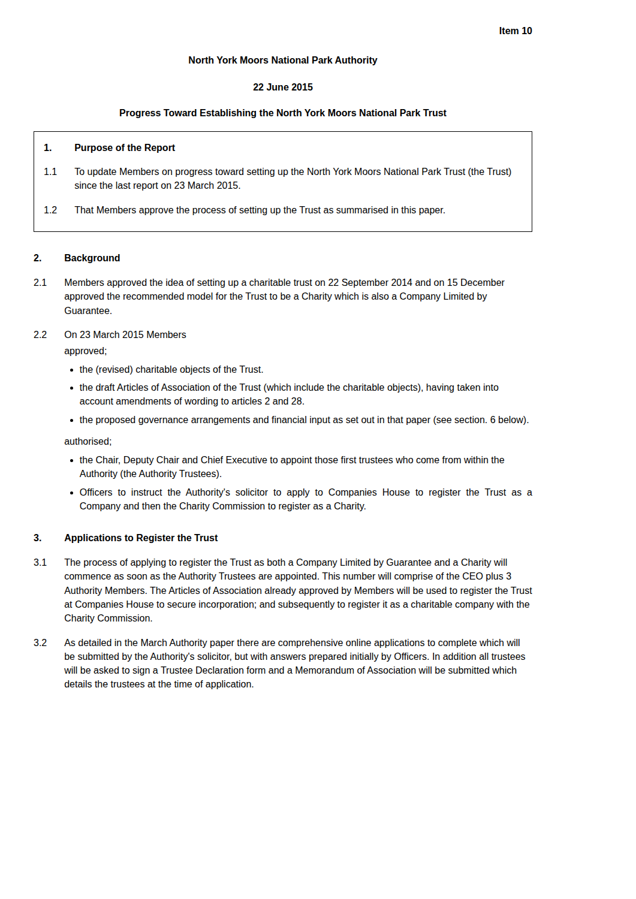Item 10
North York Moors National Park Authority
22 June 2015
Progress Toward Establishing the North York Moors National Park Trust
1.
Purpose of the Report
1.1
To update Members on progress toward setting up the North York Moors National Park Trust (the Trust) since the last report on 23 March 2015.
1.2
That Members approve the process of setting up the Trust as summarised in this paper.
2.
Background
2.1
Members approved the idea of setting up a charitable trust on 22 September 2014 and on 15 December approved the recommended model for the Trust to be a Charity which is also a Company Limited by Guarantee.
2.2
On 23 March 2015 Members
approved;
the (revised) charitable objects of the Trust.
the draft Articles of Association of the Trust (which include the charitable objects), having taken into account amendments of wording to articles 2 and 28.
the proposed governance arrangements and financial input as set out in that paper (see section. 6 below).
authorised;
the Chair, Deputy Chair and Chief Executive to appoint those first trustees who come from within the Authority (the Authority Trustees).
Officers to instruct the Authority's solicitor to apply to Companies House to register the Trust as a Company and then the Charity Commission to register as a Charity.
3.
Applications to Register the Trust
3.1
The process of applying to register the Trust as both a Company Limited by Guarantee and a Charity will commence as soon as the Authority Trustees are appointed. This number will comprise of the CEO plus 3 Authority Members. The Articles of Association already approved by Members will be used to register the Trust at Companies House to secure incorporation; and subsequently to register it as a charitable company with the Charity Commission.
3.2
As detailed in the March Authority paper there are comprehensive online applications to complete which will be submitted by the Authority's solicitor, but with answers prepared initially by Officers. In addition all trustees will be asked to sign a Trustee Declaration form and a Memorandum of Association will be submitted which details the trustees at the time of application.